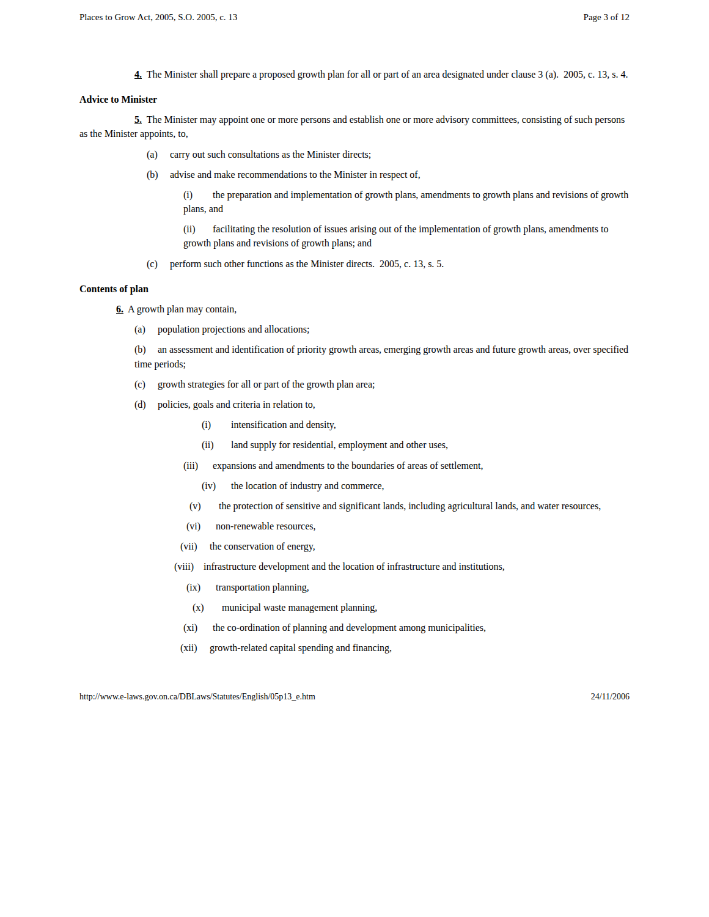Places to Grow Act, 2005, S.O. 2005, c. 13 Page 3 of 12
4. The Minister shall prepare a proposed growth plan for all or part of an area designated under clause 3 (a). 2005, c. 13, s. 4.
Advice to Minister
5. The Minister may appoint one or more persons and establish one or more advisory committees, consisting of such persons as the Minister appoints, to,
(a) carry out such consultations as the Minister directs;
(b) advise and make recommendations to the Minister in respect of,
(i) the preparation and implementation of growth plans, amendments to growth plans and revisions of growth plans, and
(ii) facilitating the resolution of issues arising out of the implementation of growth plans, amendments to growth plans and revisions of growth plans; and
(c) perform such other functions as the Minister directs. 2005, c. 13, s. 5.
Contents of plan
6. A growth plan may contain,
(a) population projections and allocations;
(b) an assessment and identification of priority growth areas, emerging growth areas and future growth areas, over specified time periods;
(c) growth strategies for all or part of the growth plan area;
(d) policies, goals and criteria in relation to,
(i) intensification and density,
(ii) land supply for residential, employment and other uses,
(iii) expansions and amendments to the boundaries of areas of settlement,
(iv) the location of industry and commerce,
(v) the protection of sensitive and significant lands, including agricultural lands, and water resources,
(vi) non-renewable resources,
(vii) the conservation of energy,
(viii) infrastructure development and the location of infrastructure and institutions,
(ix) transportation planning,
(x) municipal waste management planning,
(xi) the co-ordination of planning and development among municipalities,
(xii) growth-related capital spending and financing,
http://www.e-laws.gov.on.ca/DBLaws/Statutes/English/05p13_e.htm 24/11/2006